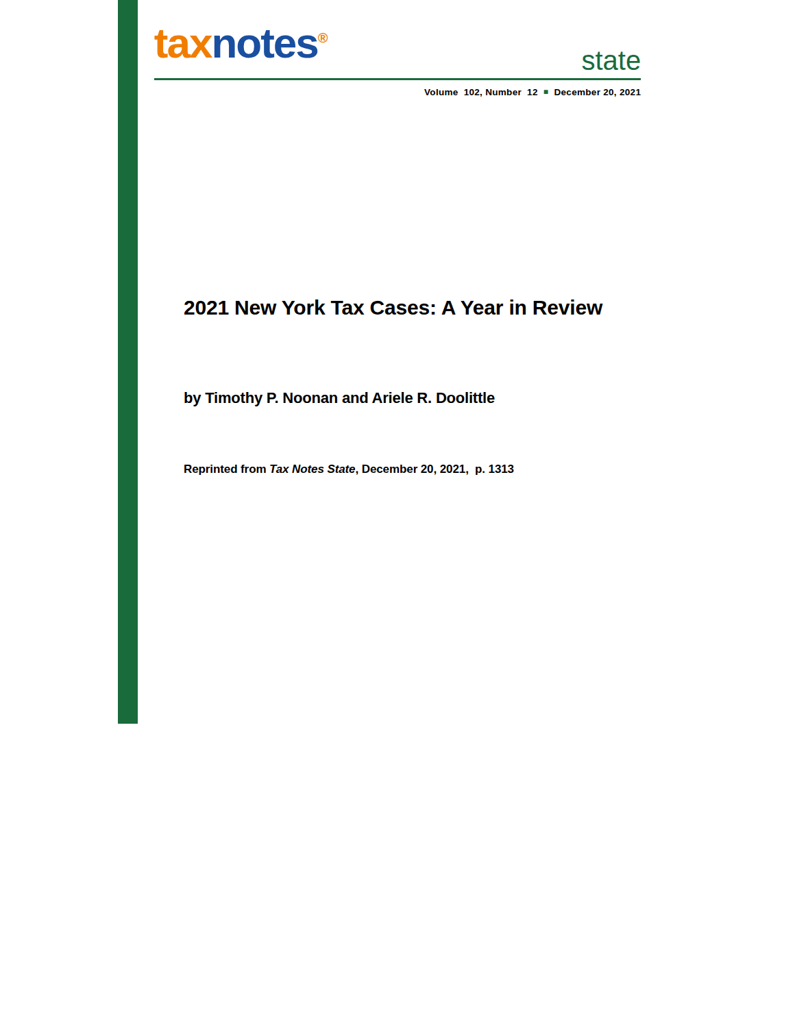tax notes®
state
Volume 102, Number 12 ■ December 20, 2021
2021 New York Tax Cases: A Year in Review
by Timothy P. Noonan and Ariele R. Doolittle
Reprinted from Tax Notes State, December 20, 2021, p. 1313